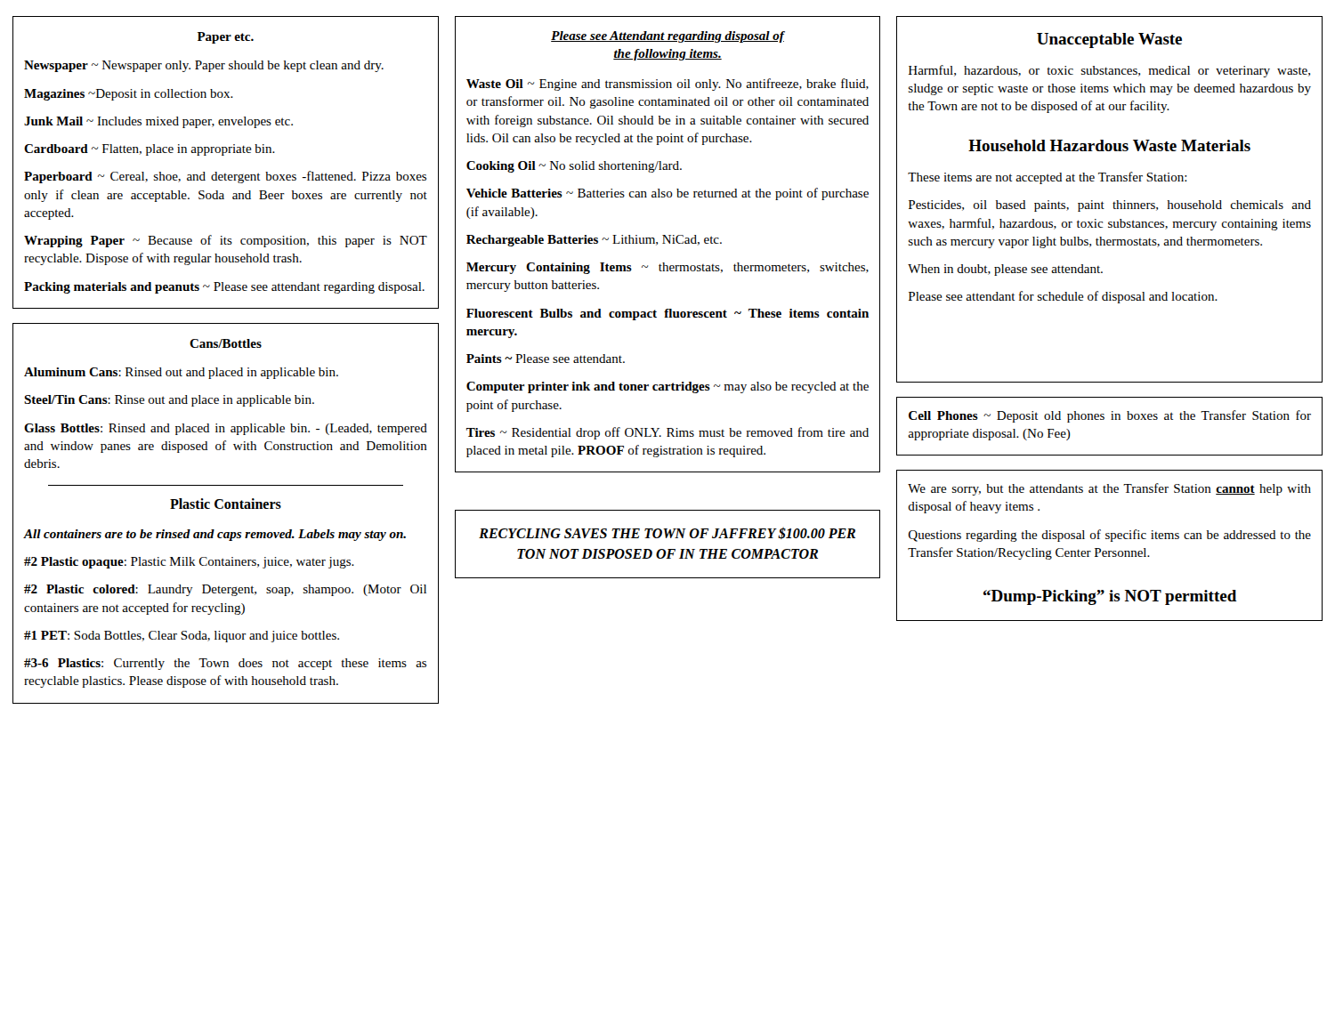Paper etc.
Newspaper ~ Newspaper only. Paper should be kept clean and dry.
Magazines ~Deposit in collection box.
Junk Mail ~ Includes mixed paper, envelopes etc.
Cardboard ~ Flatten, place in appropriate bin.
Paperboard ~ Cereal, shoe, and detergent boxes -flattened. Pizza boxes only if clean are acceptable. Soda and Beer boxes are currently not accepted.
Wrapping Paper ~ Because of its composition, this paper is NOT recyclable. Dispose of with regular household trash.
Packing materials and peanuts ~ Please see attendant regarding disposal.
Cans/Bottles
Aluminum Cans: Rinsed out and placed in applicable bin.
Steel/Tin Cans: Rinse out and place in applicable bin.
Glass Bottles: Rinsed and placed in applicable bin. - (Leaded, tempered and window panes are disposed of with Construction and Demolition debris.
Plastic Containers
All containers are to be rinsed and caps removed. Labels may stay on.
#2 Plastic opaque: Plastic Milk Containers, juice, water jugs.
#2 Plastic colored: Laundry Detergent, soap, shampoo. (Motor Oil containers are not accepted for recycling)
#1 PET: Soda Bottles, Clear Soda, liquor and juice bottles.
#3-6 Plastics: Currently the Town does not accept these items as recyclable plastics. Please dispose of with household trash.
Please see Attendant regarding disposal of
the following items.
Waste Oil ~ Engine and transmission oil only. No antifreeze, brake fluid, or transformer oil. No gasoline contaminated oil or other oil contaminated with foreign substance. Oil should be in a suitable container with secured lids. Oil can also be recycled at the point of purchase.
Cooking Oil ~ No solid shortening/lard.
Vehicle Batteries ~ Batteries can also be returned at the point of purchase (if available).
Rechargeable Batteries ~ Lithium, NiCad, etc.
Mercury Containing Items ~ thermostats, thermometers, switches, mercury button batteries.
Fluorescent Bulbs and compact fluorescent ~ These items contain mercury.
Paints ~ Please see attendant.
Computer printer ink and toner cartridges ~ may also be recycled at the point of purchase.
Tires ~ Residential drop off ONLY. Rims must be removed from tire and placed in metal pile. PROOF of registration is required.
RECYCLING SAVES THE TOWN OF JAFFREY $100.00 PER TON NOT DISPOSED OF IN THE COMPACTOR
Unacceptable Waste
Harmful, hazardous, or toxic substances, medical or veterinary waste, sludge or septic waste or those items which may be deemed hazardous by the Town are not to be disposed of at our facility.
Household Hazardous Waste Materials
These items are not accepted at the Transfer Station:
Pesticides, oil based paints, paint thinners, household chemicals and waxes, harmful, hazardous, or toxic substances, mercury containing items such as mercury vapor light bulbs, thermostats, and thermometers.
When in doubt, please see attendant.
Please see attendant for schedule of disposal and location.
Cell Phones ~ Deposit old phones in boxes at the Transfer Station for appropriate disposal. (No Fee)
We are sorry, but the attendants at the Transfer Station cannot help with disposal of heavy items .
Questions regarding the disposal of specific items can be addressed to the Transfer Station/Recycling Center Personnel.
“Dump-Picking” is NOT permitted